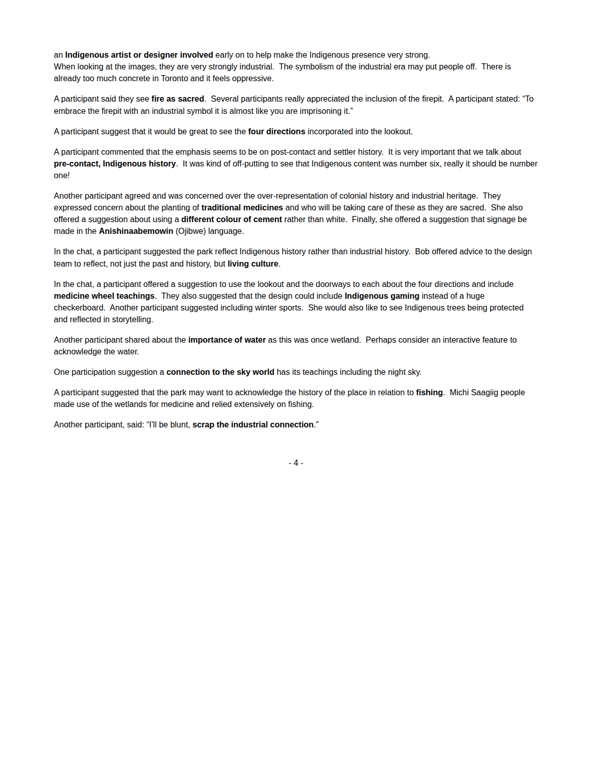an Indigenous artist or designer involved early on to help make the Indigenous presence very strong. When looking at the images, they are very strongly industrial. The symbolism of the industrial era may put people off. There is already too much concrete in Toronto and it feels oppressive.
A participant said they see fire as sacred. Several participants really appreciated the inclusion of the firepit. A participant stated: “To embrace the firepit with an industrial symbol it is almost like you are imprisoning it.”
A participant suggest that it would be great to see the four directions incorporated into the lookout.
A participant commented that the emphasis seems to be on post-contact and settler history. It is very important that we talk about pre-contact, Indigenous history. It was kind of off-putting to see that Indigenous content was number six, really it should be number one!
Another participant agreed and was concerned over the over-representation of colonial history and industrial heritage. They expressed concern about the planting of traditional medicines and who will be taking care of these as they are sacred. She also offered a suggestion about using a different colour of cement rather than white. Finally, she offered a suggestion that signage be made in the Anishinaabemowin (Ojibwe) language.
In the chat, a participant suggested the park reflect Indigenous history rather than industrial history. Bob offered advice to the design team to reflect, not just the past and history, but living culture.
In the chat, a participant offered a suggestion to use the lookout and the doorways to each about the four directions and include medicine wheel teachings. They also suggested that the design could include Indigenous gaming instead of a huge checkerboard. Another participant suggested including winter sports. She would also like to see Indigenous trees being protected and reflected in storytelling.
Another participant shared about the importance of water as this was once wetland. Perhaps consider an interactive feature to acknowledge the water.
One participation suggestion a connection to the sky world has its teachings including the night sky.
A participant suggested that the park may want to acknowledge the history of the place in relation to fishing. Michi Saagiig people made use of the wetlands for medicine and relied extensively on fishing.
Another participant, said: “I'll be blunt, scrap the industrial connection.”
- 4 -